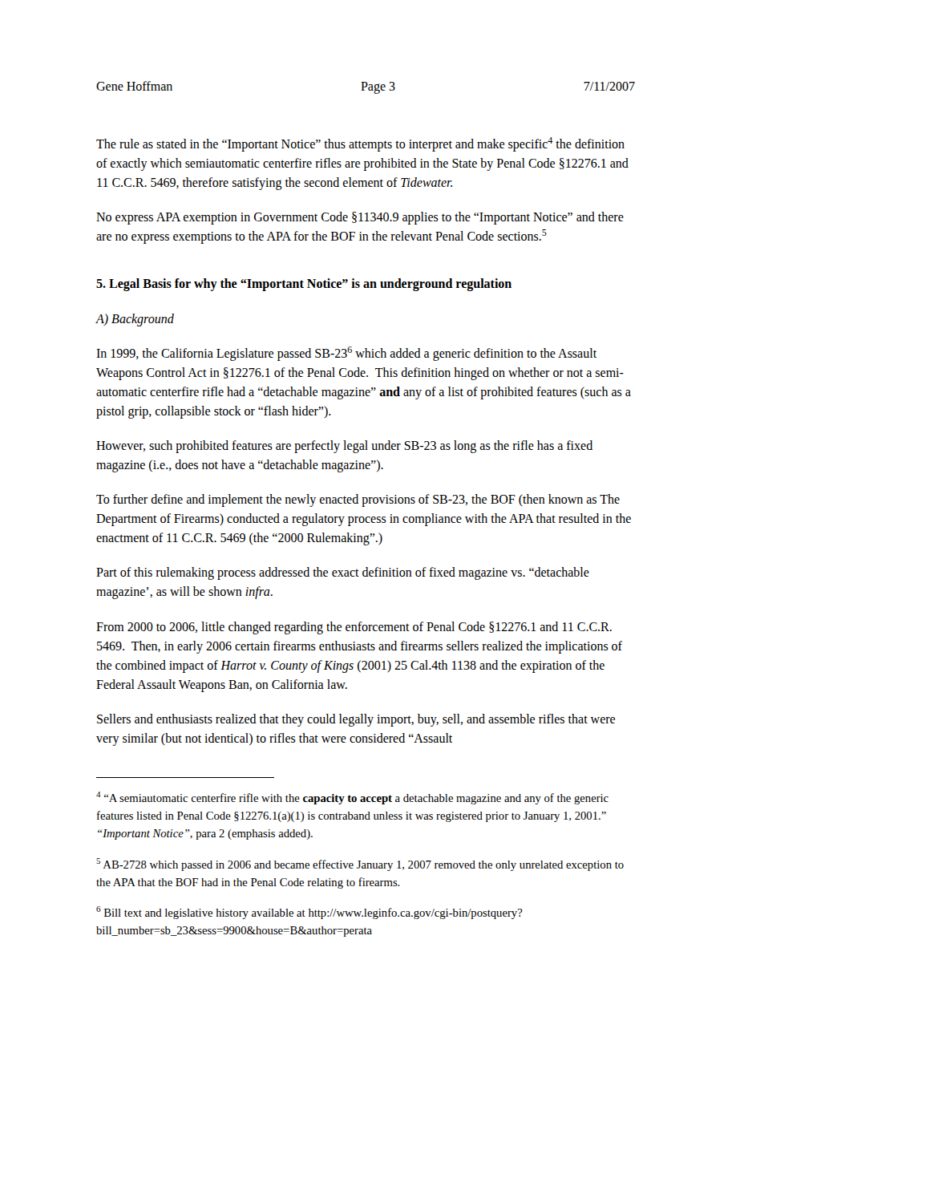Gene Hoffman Page 3 7/11/2007
The rule as stated in the “Important Notice” thus attempts to interpret and make specific4 the definition of exactly which semiautomatic centerfire rifles are prohibited in the State by Penal Code §12276.1 and 11 C.C.R. 5469, therefore satisfying the second element of Tidewater.
No express APA exemption in Government Code §11340.9 applies to the “Important Notice” and there are no express exemptions to the APA for the BOF in the relevant Penal Code sections.5
5. Legal Basis for why the “Important Notice” is an underground regulation
A) Background
In 1999, the California Legislature passed SB-236 which added a generic definition to the Assault Weapons Control Act in §12276.1 of the Penal Code. This definition hinged on whether or not a semi-automatic centerfire rifle had a “detachable magazine” and any of a list of prohibited features (such as a pistol grip, collapsible stock or “flash hider”).
However, such prohibited features are perfectly legal under SB-23 as long as the rifle has a fixed magazine (i.e., does not have a “detachable magazine”).
To further define and implement the newly enacted provisions of SB-23, the BOF (then known as The Department of Firearms) conducted a regulatory process in compliance with the APA that resulted in the enactment of 11 C.C.R. 5469 (the “2000 Rulemaking”.)
Part of this rulemaking process addressed the exact definition of fixed magazine vs. “detachable magazine’, as will be shown infra.
From 2000 to 2006, little changed regarding the enforcement of Penal Code §12276.1 and 11 C.C.R. 5469. Then, in early 2006 certain firearms enthusiasts and firearms sellers realized the implications of the combined impact of Harrot v. County of Kings (2001) 25 Cal.4th 1138 and the expiration of the Federal Assault Weapons Ban, on California law.
Sellers and enthusiasts realized that they could legally import, buy, sell, and assemble rifles that were very similar (but not identical) to rifles that were considered “Assault
4 “A semiautomatic centerfire rifle with the capacity to accept a detachable magazine and any of the generic features listed in Penal Code §12276.1(a)(1) is contraband unless it was registered prior to January 1, 2001.” “Important Notice”, para 2 (emphasis added).
5 AB-2728 which passed in 2006 and became effective January 1, 2007 removed the only unrelated exception to the APA that the BOF had in the Penal Code relating to firearms.
6 Bill text and legislative history available at http://www.leginfo.ca.gov/cgi-bin/postquery?bill_number=sb_23&sess=9900&house=B&author=perata